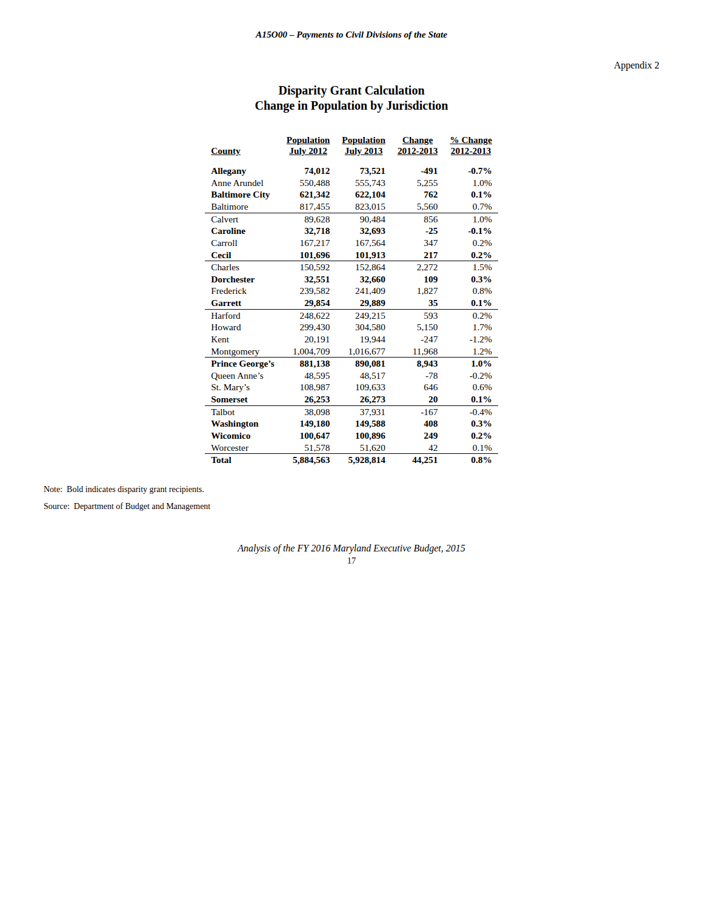A15O00 – Payments to Civil Divisions of the State
Appendix 2
Disparity Grant Calculation
Change in Population by Jurisdiction
| County | Population July 2012 | Population July 2013 | Change 2012-2013 | % Change 2012-2013 |
| --- | --- | --- | --- | --- |
| Allegany | 74,012 | 73,521 | -491 | -0.7% |
| Anne Arundel | 550,488 | 555,743 | 5,255 | 1.0% |
| Baltimore City | 621,342 | 622,104 | 762 | 0.1% |
| Baltimore | 817,455 | 823,015 | 5,560 | 0.7% |
| Calvert | 89,628 | 90,484 | 856 | 1.0% |
| Caroline | 32,718 | 32,693 | -25 | -0.1% |
| Carroll | 167,217 | 167,564 | 347 | 0.2% |
| Cecil | 101,696 | 101,913 | 217 | 0.2% |
| Charles | 150,592 | 152,864 | 2,272 | 1.5% |
| Dorchester | 32,551 | 32,660 | 109 | 0.3% |
| Frederick | 239,582 | 241,409 | 1,827 | 0.8% |
| Garrett | 29,854 | 29,889 | 35 | 0.1% |
| Harford | 248,622 | 249,215 | 593 | 0.2% |
| Howard | 299,430 | 304,580 | 5,150 | 1.7% |
| Kent | 20,191 | 19,944 | -247 | -1.2% |
| Montgomery | 1,004,709 | 1,016,677 | 11,968 | 1.2% |
| Prince George’s | 881,138 | 890,081 | 8,943 | 1.0% |
| Queen Anne’s | 48,595 | 48,517 | -78 | -0.2% |
| St. Mary’s | 108,987 | 109,633 | 646 | 0.6% |
| Somerset | 26,253 | 26,273 | 20 | 0.1% |
| Talbot | 38,098 | 37,931 | -167 | -0.4% |
| Washington | 149,180 | 149,588 | 408 | 0.3% |
| Wicomico | 100,647 | 100,896 | 249 | 0.2% |
| Worcester | 51,578 | 51,620 | 42 | 0.1% |
| Total | 5,884,563 | 5,928,814 | 44,251 | 0.8% |
Note: Bold indicates disparity grant recipients.
Source: Department of Budget and Management
Analysis of the FY 2016 Maryland Executive Budget, 2015
17